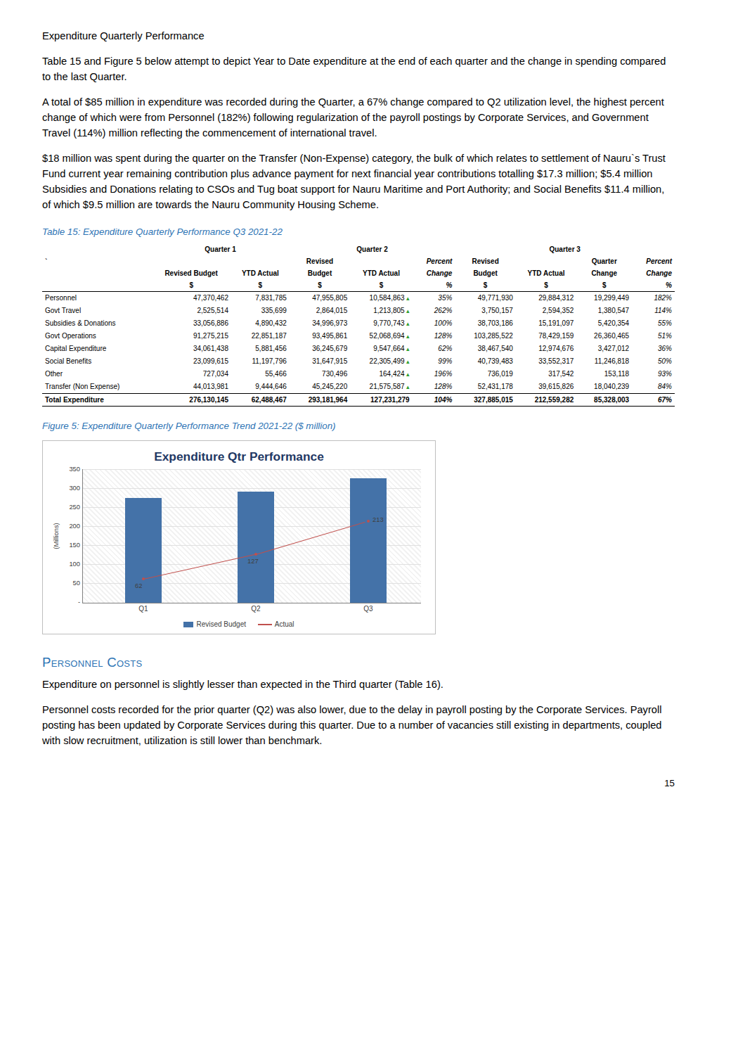Expenditure Quarterly Performance
Table 15 and Figure 5 below attempt to depict Year to Date expenditure at the end of each quarter and the change in spending compared to the last Quarter.
A total of $85 million in expenditure was recorded during the Quarter, a 67% change compared to Q2 utilization level, the highest percent change of which were from Personnel (182%) following regularization of the payroll postings by Corporate Services, and Government Travel (114%) million reflecting the commencement of international travel.
$18 million was spent during the quarter on the Transfer (Non-Expense) category, the bulk of which relates to settlement of Nauru`s Trust Fund current year remaining contribution plus advance payment for next financial year contributions totalling $17.3 million; $5.4 million Subsidies and Donations relating to CSOs and Tug boat support for Nauru Maritime and Port Authority; and Social Benefits $11.4 million, of which $9.5 million are towards the Nauru Community Housing Scheme.
Table 15: Expenditure Quarterly Performance Q3 2021-22
| | Quarter 1 | Quarter 2 | Quarter 3 |
| --- | --- | --- | --- |
| ` | | | Revised | | Percent | Revised | | Quarter | Percent |
| | Revised Budget | YTD Actual | Budget | YTD Actual | Change | Budget | YTD Actual | Change | Change |
| | $ | $ | $ | $ | % | $ | $ | $ | % |
| Personnel | 47,370,462 | 7,831,785 | 47,955,805 | 10,584,863 ▴ | 35% | 49,771,930 | 29,884,312 | 19,299,449 | 182% |
| Govt Travel | 2,525,514 | 335,699 | 2,864,015 | 1,213,805 ▴ | 262% | 3,750,157 | 2,594,352 | 1,380,547 | 114% |
| Subsidies & Donations | 33,056,886 | 4,890,432 | 34,996,973 | 9,770,743 ▴ | 100% | 38,703,186 | 15,191,097 | 5,420,354 | 55% |
| Govt Operations | 91,275,215 | 22,851,187 | 93,495,861 | 52,068,694 ▴ | 128% | 103,285,522 | 78,429,159 | 26,360,465 | 51% |
| Capital Expenditure | 34,061,438 | 5,881,456 | 36,245,679 | 9,547,664 ▴ | 62% | 38,467,540 | 12,974,676 | 3,427,012 | 36% |
| Social Benefits | 23,099,615 | 11,197,796 | 31,647,915 | 22,305,499 ▴ | 99% | 40,739,483 | 33,552,317 | 11,246,818 | 50% |
| Other | 727,034 | 55,466 | 730,496 | 164,424 ▴ | 196% | 736,019 | 317,542 | 153,118 | 93% |
| Transfer (Non Expense) | 44,013,981 | 9,444,646 | 45,245,220 | 21,575,587 ▴ | 128% | 52,431,178 | 39,615,826 | 18,040,239 | 84% |
| Total Expenditure | 276,130,145 | 62,488,467 | 293,181,964 | 127,231,279 | 104% | 327,885,015 | 212,559,282 | 85,328,003 | 67% |
Figure 5: Expenditure Quarterly Performance Trend 2021-22 ($ million)
Expenditure Qtr Performance
(Millions)
350
300
250
200
150
100
50
-
Q1
Q2
Q3
62
127
213
Revised Budget Actual
Personnel Costs
Expenditure on personnel is slightly lesser than expected in the Third quarter (Table 16).
Personnel costs recorded for the prior quarter (Q2) was also lower, due to the delay in payroll posting by the Corporate Services. Payroll posting has been updated by Corporate Services during this quarter. Due to a number of vacancies still existing in departments, coupled with slow recruitment, utilization is still lower than benchmark.
15